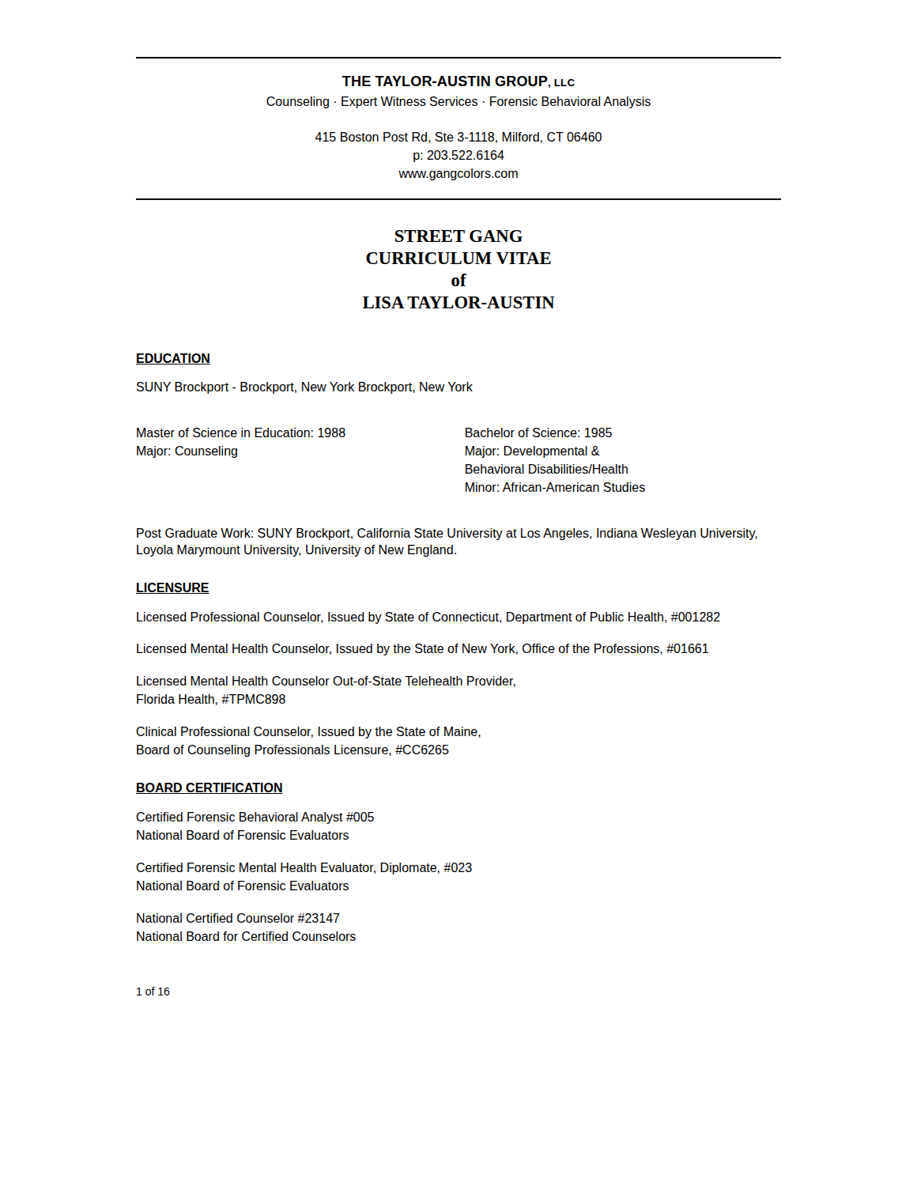THE TAYLOR-AUSTIN GROUP, LLC
Counseling · Expert Witness Services · Forensic Behavioral Analysis
415 Boston Post Rd, Ste 3-1118, Milford, CT 06460
p: 203.522.6164
www.gangcolors.com
STREET GANG
CURRICULUM VITAE
of
LISA TAYLOR-AUSTIN
EDUCATION
SUNY Brockport - Brockport, New York Brockport, New York
| Master of Science in Education: 1988 Major: Counseling | Bachelor of Science: 1985 Major: Developmental & Behavioral Disabilities/Health Minor: African-American Studies |
Post Graduate Work: SUNY Brockport, California State University at Los Angeles, Indiana Wesleyan University, Loyola Marymount University, University of New England.
LICENSURE
Licensed Professional Counselor, Issued by State of Connecticut, Department of Public Health, #001282
Licensed Mental Health Counselor, Issued by the State of New York, Office of the Professions, #01661
Licensed Mental Health Counselor Out-of-State Telehealth Provider,
Florida Health, #TPMC898
Clinical Professional Counselor, Issued by the State of Maine,
Board of Counseling Professionals Licensure, #CC6265
BOARD CERTIFICATION
Certified Forensic Behavioral Analyst #005
National Board of Forensic Evaluators
Certified Forensic Mental Health Evaluator, Diplomate, #023
National Board of Forensic Evaluators
National Certified Counselor #23147
National Board for Certified Counselors
1 of 16